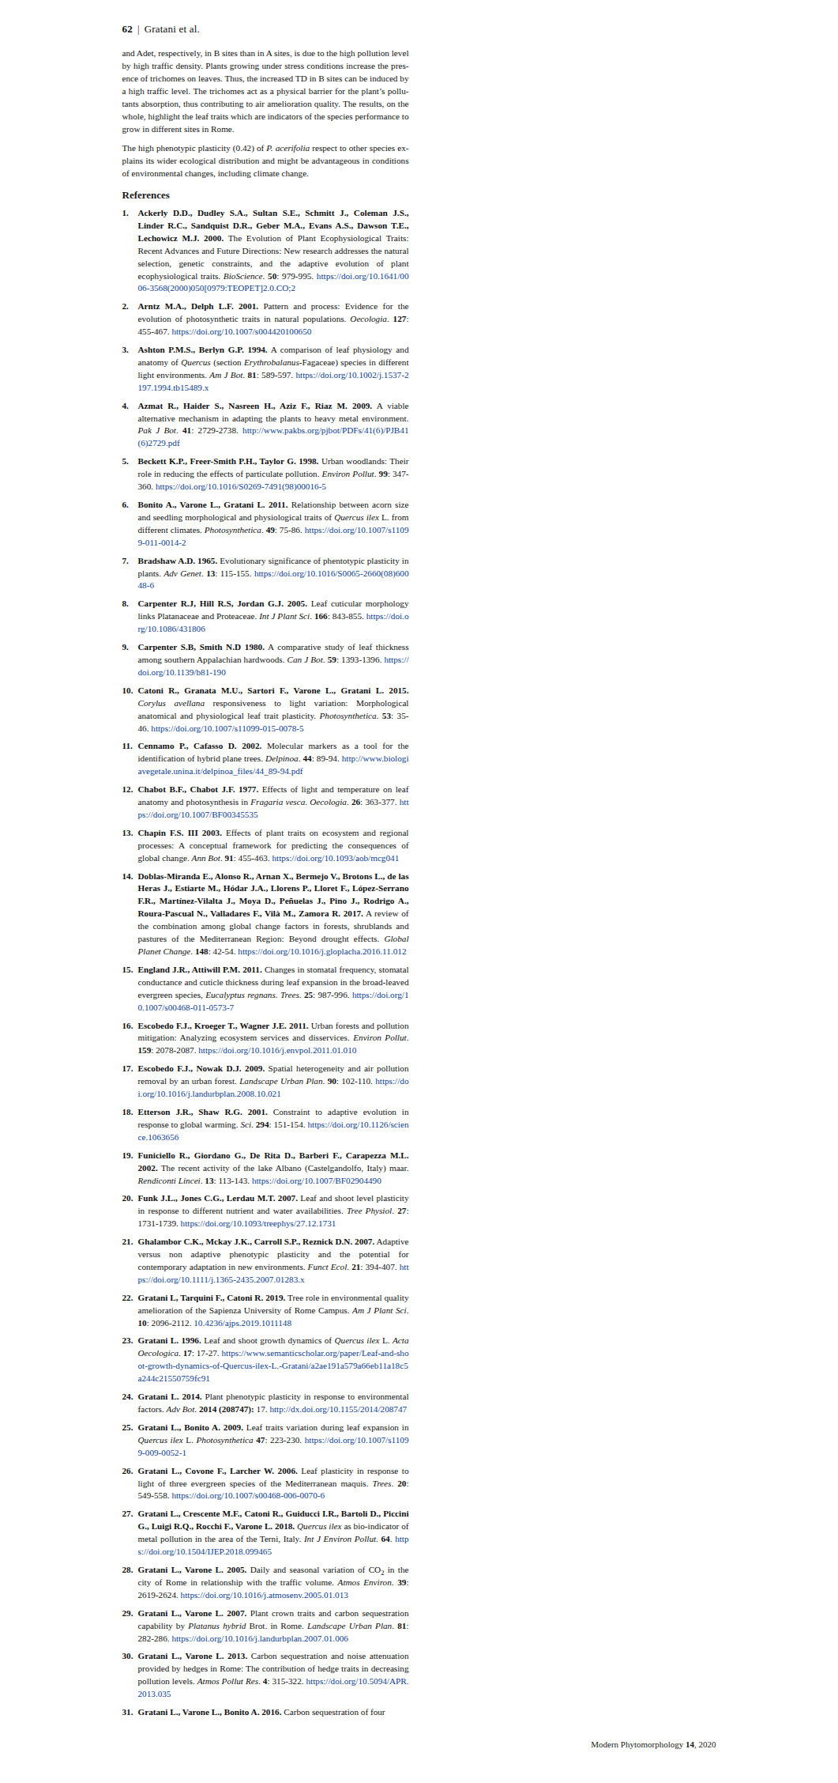62|Gratani et al.
and Adet, respectively, in B sites than in A sites, is due to the high pollution level by high traffic density. Plants growing under stress conditions increase the presence of trichomes on leaves. Thus, the increased TD in B sites can be induced by a high traffic level. The trichomes act as a physical barrier for the plant’s pollutants absorption, thus contributing to air amelioration quality. The results, on the whole, highlight the leaf traits which are indicators of the species performance to grow in different sites in Rome.
The high phenotypic plasticity (0.42) of P. acerifolia respect to other species explains its wider ecological distribution and might be advantageous in conditions of environmental changes, including climate change.
References
Ackerly D.D., Dudley S.A., Sultan S.E., Schmitt J., Coleman J.S., Linder R.C., Sandquist D.R., Geber M.A., Evans A.S., Dawson T.E., Lechowicz M.J. 2000. The Evolution of Plant Ecophysiological Traits: Recent Advances and Future Directions: New research addresses the natural selection, genetic constraints, and the adaptive evolution of plant ecophysiological traits. BioScience. 50: 979-995. https://doi.org/10.1641/0006-3568(2000)050[0979:TEOPET]2.0.CO;2
Arntz M.A., Delph L.F. 2001. Pattern and process: Evidence for the evolution of photosynthetic traits in natural populations. Oecologia. 127: 455-467. https://doi.org/10.1007/s004420100650
Ashton P.M.S., Berlyn G.P. 1994. A comparison of leaf physiology and anatomy of Quercus (section Erythrobalanus-Fagaceae) species in different light environments. Am J Bot. 81: 589-597. https://doi.org/10.1002/j.1537-2197.1994.tb15489.x
Azmat R., Haider S., Nasreen H., Aziz F., Riaz M. 2009. A viable alternative mechanism in adapting the plants to heavy metal environment. Pak J Bot. 41: 2729-2738. http://www.pakbs.org/pjbot/PDFs/41(6)/PJB41(6)2729.pdf
Beckett K.P., Freer-Smith P.H., Taylor G. 1998. Urban woodlands: Their role in reducing the effects of particulate pollution. Environ Pollut. 99: 347-360. https://doi.org/10.1016/S0269-7491(98)00016-5
Bonito A., Varone L., Gratani L. 2011. Relationship between acorn size and seedling morphological and physiological traits of Quercus ilex L. from different climates. Photosynthetica. 49: 75-86. https://doi.org/10.1007/s11099-011-0014-2
Bradshaw A.D. 1965. Evolutionary significance of phentotypic plasticity in plants. Adv Genet. 13: 115-155. https://doi.org/10.1016/S0065-2660(08)60048-6
Carpenter R.J, Hill R.S, Jordan G.J. 2005. Leaf cuticular morphology links Platanaceae and Proteaceae. Int J Plant Sci. 166: 843-855. https://doi.org/10.1086/431806
Carpenter S.B, Smith N.D 1980. A comparative study of leaf thickness among southern Appalachian hardwoods. Can J Bot. 59: 1393-1396. https://doi.org/10.1139/b81-190
Catoni R., Granata M.U., Sartori F., Varone L., Gratani L. 2015. Corylus avellana responsiveness to light variation: Morphological anatomical and physiological leaf trait plasticity. Photosynthetica. 53: 35-46. https://doi.org/10.1007/s11099-015-0078-5
Cennamo P., Cafasso D. 2002. Molecular markers as a tool for the identification of hybrid plane trees. Delpinoa. 44: 89-94. http://www.biologiavegetale.unina.it/delpinoa_files/44_89-94.pdf
Chabot B.F., Chabot J.F. 1977. Effects of light and temperature on leaf anatomy and photosynthesis in Fragaria vesca. Oecologia. 26: 363-377. https://doi.org/10.1007/BF00345535
Chapin F.S. III 2003. Effects of plant traits on ecosystem and regional processes: A conceptual framework for predicting the consequences of global change. Ann Bot. 91: 455-463. https://doi.org/10.1093/aob/mcg041
Doblas-Miranda E., Alonso R., Arnan X., Bermejo V., Brotons L., de las Heras J., Estiarte M., Hódar J.A., Llorens P., Lloret F., López-Serrano F.R., Martínez-Vilalta J., Moya D., Peñuelas J., Pino J., Rodrigo A., Roura-Pascual N., Valladares F., Vilà M., Zamora R. 2017. A review of the combination among global change factors in forests, shrublands and pastures of the Mediterranean Region: Beyond drought effects. Global Planet Change. 148: 42-54. https://doi.org/10.1016/j.gloplacha.2016.11.012
England J.R., Attiwill P.M. 2011. Changes in stomatal frequency, stomatal conductance and cuticle thickness during leaf expansion in the broad-leaved evergreen species, Eucalyptus regnans. Trees. 25: 987-996. https://doi.org/10.1007/s00468-011-0573-7
Escobedo F.J., Kroeger T., Wagner J.E. 2011. Urban forests and pollution mitigation: Analyzing ecosystem services and disservices. Environ Pollut. 159: 2078-2087. https://doi.org/10.1016/j.envpol.2011.01.010
Escobedo F.J., Nowak D.J. 2009. Spatial heterogeneity and air pollution removal by an urban forest. Landscape Urban Plan. 90: 102-110. https://doi.org/10.1016/j.landurbplan.2008.10.021
Etterson J.R., Shaw R.G. 2001. Constraint to adaptive evolution in response to global warming. Sci. 294: 151-154. https://doi.org/10.1126/science.1063656
Funiciello R., Giordano G., De Rita D., Barberi F., Carapezza M.L. 2002. The recent activity of the lake Albano (Castelgandolfo, Italy) maar. Rendiconti Lincei. 13: 113-143. https://doi.org/10.1007/BF02904490
Funk J.L., Jones C.G., Lerdau M.T. 2007. Leaf and shoot level plasticity in response to different nutrient and water availabilities. Tree Physiol. 27: 1731-1739. https://doi.org/10.1093/treephys/27.12.1731
Ghalambor C.K., Mckay J.K., Carroll S.P., Reznick D.N. 2007. Adaptive versus non adaptive phenotypic plasticity and the potential for contemporary adaptation in new environments. Funct Ecol. 21: 394-407. https://doi.org/10.1111/j.1365-2435.2007.01283.x
Gratani L, Tarquini F., Catoni R. 2019. Tree role in environmental quality amelioration of the Sapienza University of Rome Campus. Am J Plant Sci. 10: 2096-2112. 10.4236/ajps.2019.1011148
Gratani L. 1996. Leaf and shoot growth dynamics of Quercus ilex L. Acta Oecologica. 17: 17-27. https://www.semanticscholar.org/paper/Leaf-and-shoot-growth-dynamics-of-Quercus-ilex-L.-Gratani/a2ae191a579a66eb11a18c5a244c21550759fc91
Gratani L. 2014. Plant phenotypic plasticity in response to environmental factors. Adv Bot. 2014 (208747): 17. http://dx.doi.org/10.1155/2014/208747
Gratani L., Bonito A. 2009. Leaf traits variation during leaf expansion in Quercus ilex L. Photosynthetica 47: 223-230. https://doi.org/10.1007/s11099-009-0052-1
Gratani L., Covone F., Larcher W. 2006. Leaf plasticity in response to light of three evergreen species of the Mediterranean maquis. Trees. 20: 549-558. https://doi.org/10.1007/s00468-006-0070-6
Gratani L., Crescente M.F., Catoni R., Guiducci I.R., Bartoli D., Piccini G., Luigi R.Q., Rocchi F., Varone L. 2018. Quercus ilex as bio-indicator of metal pollution in the area of the Terni, Italy. Int J Environ Pollut. 64. https://doi.org/10.1504/IJEP.2018.099465
Gratani L., Varone L. 2005. Daily and seasonal variation of CO2 in the city of Rome in relationship with the traffic volume. Atmos Environ. 39: 2619-2624. https://doi.org/10.1016/j.atmosenv.2005.01.013
Gratani L., Varone L. 2007. Plant crown traits and carbon sequestration capability by Platanus hybrid Brot. in Rome. Landscape Urban Plan. 81: 282-286. https://doi.org/10.1016/j.landurbplan.2007.01.006
Gratani L., Varone L. 2013. Carbon sequestration and noise attenuation provided by hedges in Rome: The contribution of hedge traits in decreasing pollution levels. Atmos Pollut Res. 4: 315-322. https://doi.org/10.5094/APR.2013.035
Gratani L., Varone L., Bonito A. 2016. Carbon sequestration of four
Modern Phytomorphology 14, 2020